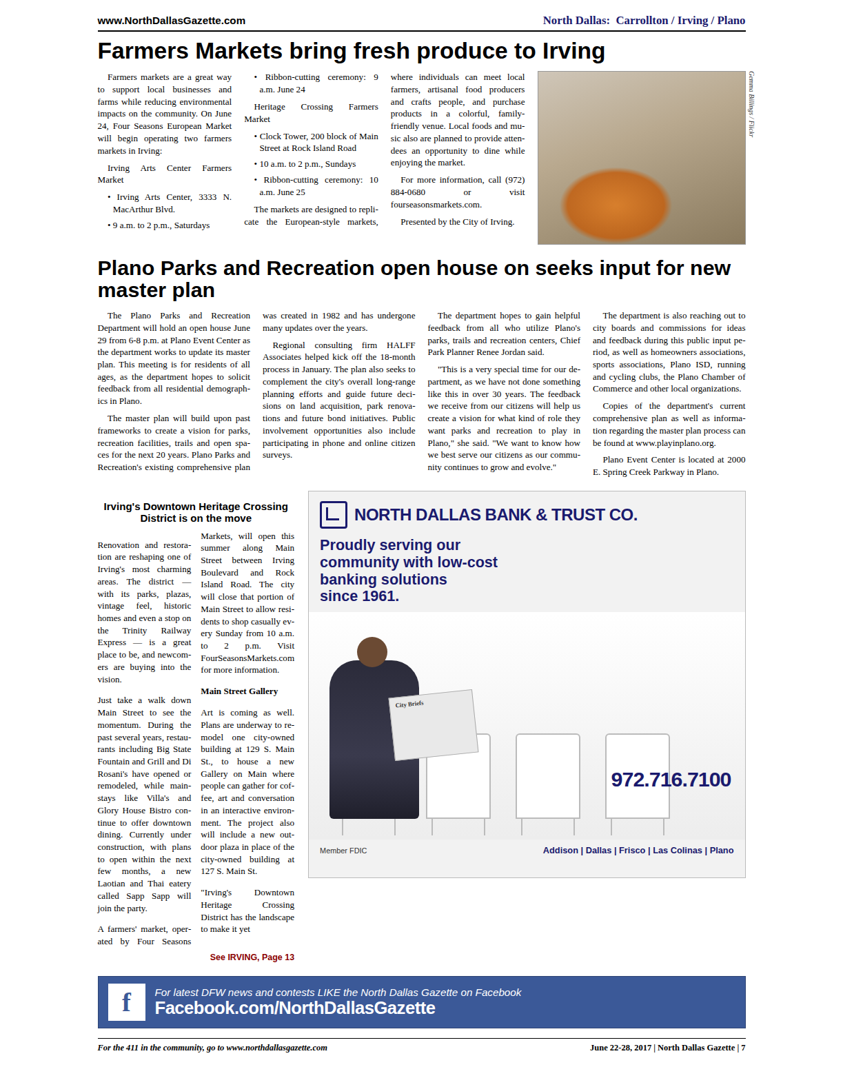www.NorthDallasGazette.com
North Dallas: Carrollton / Irving / Plano
Farmers Markets bring fresh produce to Irving
Farmers markets are a great way to support local businesses and farms while reducing environmental impacts on the community. On June 24, Four Seasons European Market will begin operating two farmers markets in Irving:
Irving Arts Center Farmers Market
Irving Arts Center, 3333 N. MacArthur Blvd.
9 a.m. to 2 p.m., Saturdays
Ribbon-cutting ceremony: 9 a.m. June 24
Heritage Crossing Farmers Market
Clock Tower, 200 block of Main Street at Rock Island Road
10 a.m. to 2 p.m., Sundays
Ribbon-cutting ceremony: 10 a.m. June 25
The markets are designed to replicate the European-style markets, where individuals can meet local farmers, artisanal food producers and crafts people, and purchase products in a colorful, family-friendly venue. Local foods and music also are planned to provide attendees an opportunity to dine while enjoying the market.
For more information, call (972) 884-0680 or visit fourseasonsmarkets.com.
Presented by the City of Irving.
Gemma Billings / Flickr
Plano Parks and Recreation open house on seeks input for new master plan
The Plano Parks and Recreation Department will hold an open house June 29 from 6-8 p.m. at Plano Event Center as the department works to update its master plan. This meeting is for residents of all ages, as the department hopes to solicit feedback from all residential demographics in Plano.
The master plan will build upon past frameworks to create a vision for parks, recreation facilities, trails and open spaces for the next 20 years. Plano Parks and Recreation's existing comprehensive plan was created in 1982 and has undergone many updates over the years.
Regional consulting firm HALFF Associates helped kick off the 18-month process in January. The plan also seeks to complement the city's overall long-range planning efforts and guide future decisions on land acquisition, park renovations and future bond initiatives. Public involvement opportunities also include participating in phone and online citizen surveys.
The department hopes to gain helpful feedback from all who utilize Plano's parks, trails and recreation centers, Chief Park Planner Renee Jordan said.
"This is a very special time for our department, as we have not done something like this in over 30 years. The feedback we receive from our citizens will help us create a vision for what kind of role they want parks and recreation to play in Plano," she said. "We want to know how we best serve our citizens as our community continues to grow and evolve."
The department is also reaching out to city boards and commissions for ideas and feedback during this public input period, as well as homeowners associations, sports associations, Plano ISD, running and cycling clubs, the Plano Chamber of Commerce and other local organizations.
Copies of the department's current comprehensive plan as well as information regarding the master plan process can be found at www.playinplano.org.
Plano Event Center is located at 2000 E. Spring Creek Parkway in Plano.
Irving's Downtown Heritage Crossing District is on the move
Renovation and restoration are reshaping one of Irving's most charming areas. The district — with its parks, plazas, vintage feel, historic homes and even a stop on the Trinity Railway Express — is a great place to be, and newcomers are buying into the vision.
Just take a walk down Main Street to see the momentum. During the past several years, restaurants including Big State Fountain and Grill and Di Rosani's have opened or remodeled, while mainstays like Villa's and Glory House Bistro continue to offer downtown dining. Currently under construction, with plans to open within the next few months, a new Laotian and Thai eatery called Sapp Sapp will join the party.
A farmers' market, operated by Four Seasons Markets, will open this summer along Main Street between Irving Boulevard and Rock Island Road. The city will close that portion of Main Street to allow residents to shop casually every Sunday from 10 a.m. to 2 p.m. Visit FourSeasonsMarkets.com for more information.
Main Street Gallery
Art is coming as well. Plans are underway to remodel one city-owned building at 129 S. Main St., to house a new Gallery on Main where people can gather for coffee, art and conversation in an interactive environment. The project also will include a new outdoor plaza in place of the city-owned building at 127 S. Main St.
"Irving's Downtown Heritage Crossing District has the landscape to make it yet
See IRVING, Page 13
NORTH DALLAS BANK & TRUST CO.
Proudly serving our
community with low-cost
banking solutions
since 1961.
972.716.7100
Member FDIC Addison | Dallas | Frisco | Las Colinas | Plano
f
For latest DFW news and contests LIKE the North Dallas Gazette on Facebook
Facebook.com/NorthDallasGazette
For the 411 in the community, go to www.northdallasgazette.com
June 22-28, 2017 | North Dallas Gazette | 7